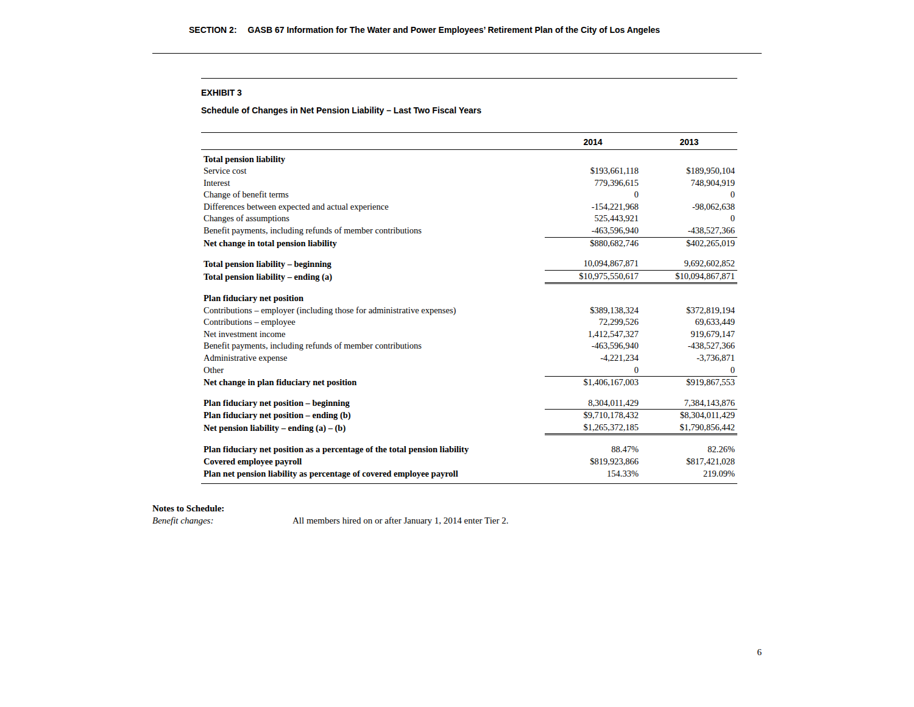SECTION 2: GASB 67 Information for The Water and Power Employees’ Retirement Plan of the City of Los Angeles
EXHIBIT 3
Schedule of Changes in Net Pension Liability – Last Two Fiscal Years
| | 2014 | 2013 |
| --- | --- | --- |
| Total pension liability | | |
| Service cost | $193,661,118 | $189,950,104 |
| Interest | 779,396,615 | 748,904,919 |
| Change of benefit terms | 0 | 0 |
| Differences between expected and actual experience | -154,221,968 | -98,062,638 |
| Changes of assumptions | 525,443,921 | 0 |
| Benefit payments, including refunds of member contributions | -463,596,940 | -438,527,366 |
| Net change in total pension liability | $880,682,746 | $402,265,019 |
| Total pension liability – beginning | 10,094,867,871 | 9,692,602,852 |
| Total pension liability – ending (a) | $10,975,550,617 | $10,094,867,871 |
| Plan fiduciary net position | | |
| Contributions – employer (including those for administrative expenses) | $389,138,324 | $372,819,194 |
| Contributions – employee | 72,299,526 | 69,633,449 |
| Net investment income | 1,412,547,327 | 919,679,147 |
| Benefit payments, including refunds of member contributions | -463,596,940 | -438,527,366 |
| Administrative expense | -4,221,234 | -3,736,871 |
| Other | 0 | 0 |
| Net change in plan fiduciary net position | $1,406,167,003 | $919,867,553 |
| Plan fiduciary net position – beginning | 8,304,011,429 | 7,384,143,876 |
| Plan fiduciary net position – ending (b) | $9,710,178,432 | $8,304,011,429 |
| Net pension liability – ending (a) – (b) | $1,265,372,185 | $1,790,856,442 |
| Plan fiduciary net position as a percentage of the total pension liability | 88.47% | 82.26% |
| Covered employee payroll | $819,923,866 | $817,421,028 |
| Plan net pension liability as percentage of covered employee payroll | 154.33% | 219.09% |
Notes to Schedule:
Benefit changes: All members hired on or after January 1, 2014 enter Tier 2.
6